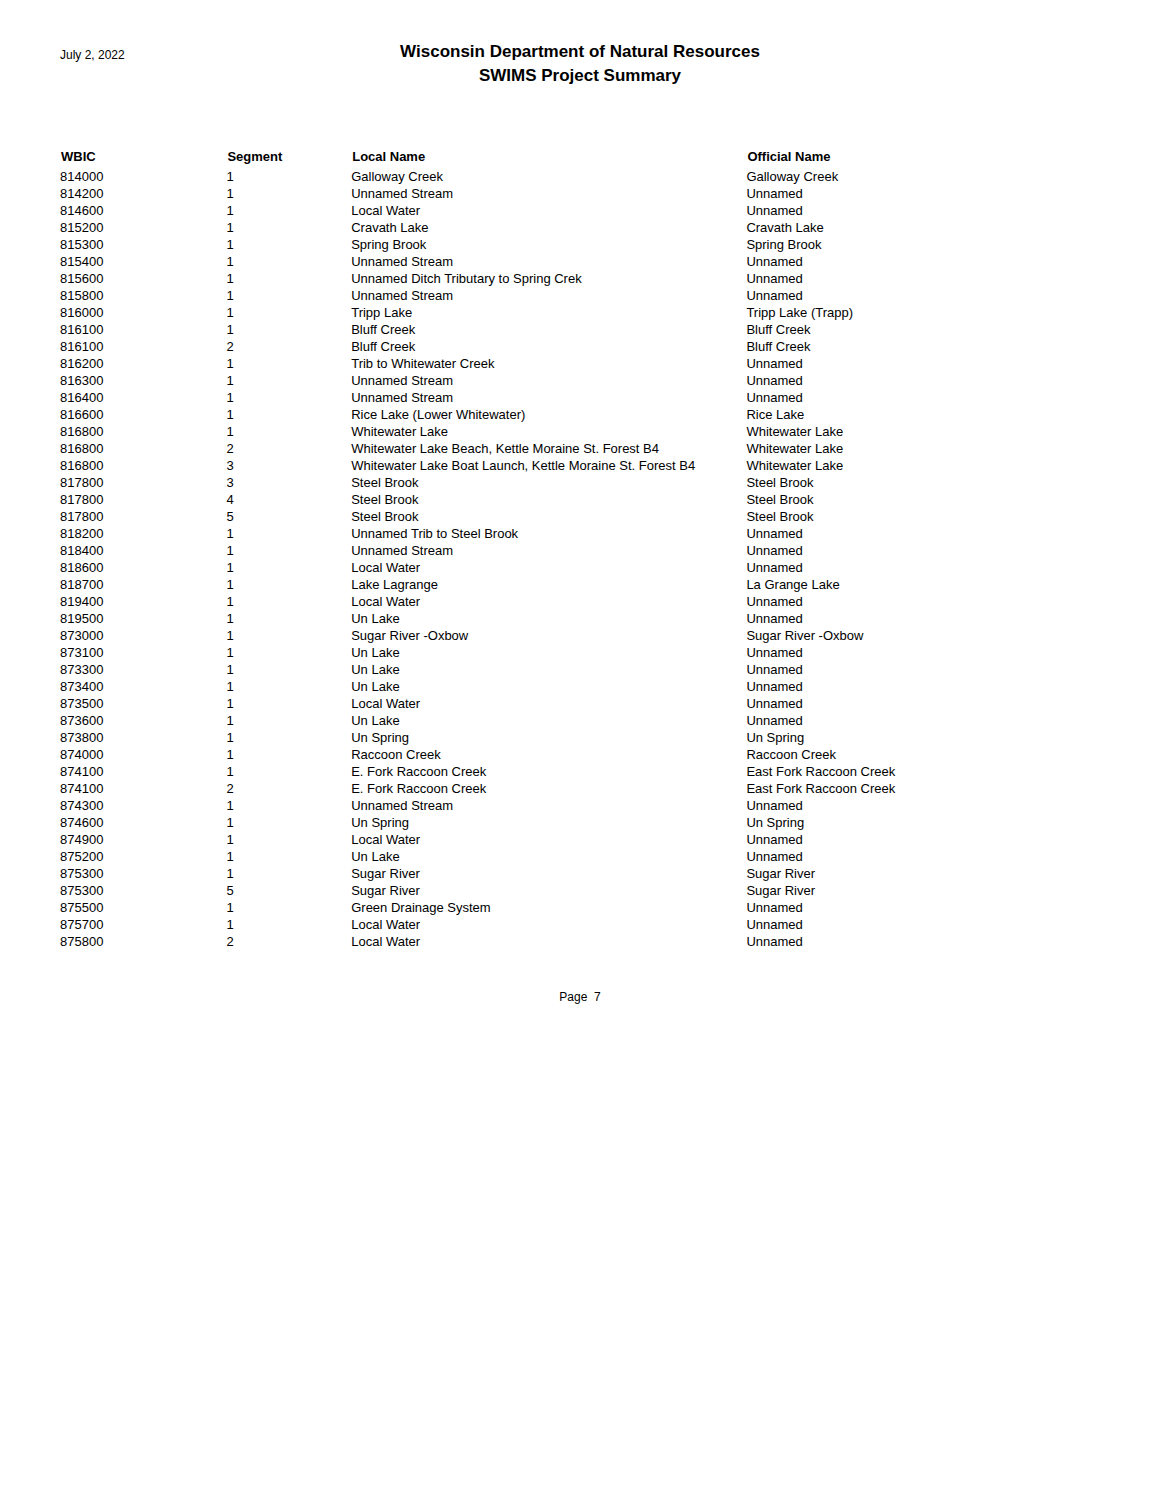July 2, 2022
Wisconsin Department of Natural Resources
SWIMS Project Summary
| WBIC | Segment | Local Name | Official Name |
| --- | --- | --- | --- |
| 814000 | 1 | Galloway Creek | Galloway Creek |
| 814200 | 1 | Unnamed Stream | Unnamed |
| 814600 | 1 | Local Water | Unnamed |
| 815200 | 1 | Cravath Lake | Cravath Lake |
| 815300 | 1 | Spring Brook | Spring Brook |
| 815400 | 1 | Unnamed Stream | Unnamed |
| 815600 | 1 | Unnamed Ditch Tributary to Spring Crek | Unnamed |
| 815800 | 1 | Unnamed Stream | Unnamed |
| 816000 | 1 | Tripp Lake | Tripp Lake (Trapp) |
| 816100 | 1 | Bluff Creek | Bluff Creek |
| 816100 | 2 | Bluff Creek | Bluff Creek |
| 816200 | 1 | Trib to Whitewater Creek | Unnamed |
| 816300 | 1 | Unnamed Stream | Unnamed |
| 816400 | 1 | Unnamed Stream | Unnamed |
| 816600 | 1 | Rice Lake (Lower Whitewater) | Rice Lake |
| 816800 | 1 | Whitewater Lake | Whitewater Lake |
| 816800 | 2 | Whitewater Lake Beach, Kettle Moraine St. Forest B4 | Whitewater Lake |
| 816800 | 3 | Whitewater Lake Boat Launch, Kettle Moraine St. Forest B4 | Whitewater Lake |
| 817800 | 3 | Steel Brook | Steel Brook |
| 817800 | 4 | Steel Brook | Steel Brook |
| 817800 | 5 | Steel Brook | Steel Brook |
| 818200 | 1 | Unnamed Trib to Steel Brook | Unnamed |
| 818400 | 1 | Unnamed Stream | Unnamed |
| 818600 | 1 | Local Water | Unnamed |
| 818700 | 1 | Lake Lagrange | La Grange Lake |
| 819400 | 1 | Local Water | Unnamed |
| 819500 | 1 | Un Lake | Unnamed |
| 873000 | 1 | Sugar River -Oxbow | Sugar River -Oxbow |
| 873100 | 1 | Un Lake | Unnamed |
| 873300 | 1 | Un Lake | Unnamed |
| 873400 | 1 | Un Lake | Unnamed |
| 873500 | 1 | Local Water | Unnamed |
| 873600 | 1 | Un Lake | Unnamed |
| 873800 | 1 | Un Spring | Un Spring |
| 874000 | 1 | Raccoon Creek | Raccoon Creek |
| 874100 | 1 | E. Fork Raccoon Creek | East Fork Raccoon Creek |
| 874100 | 2 | E. Fork Raccoon Creek | East Fork Raccoon Creek |
| 874300 | 1 | Unnamed Stream | Unnamed |
| 874600 | 1 | Un Spring | Un Spring |
| 874900 | 1 | Local Water | Unnamed |
| 875200 | 1 | Un Lake | Unnamed |
| 875300 | 1 | Sugar River | Sugar River |
| 875300 | 5 | Sugar River | Sugar River |
| 875500 | 1 | Green Drainage System | Unnamed |
| 875700 | 1 | Local Water | Unnamed |
| 875800 | 2 | Local Water | Unnamed |
Page 7